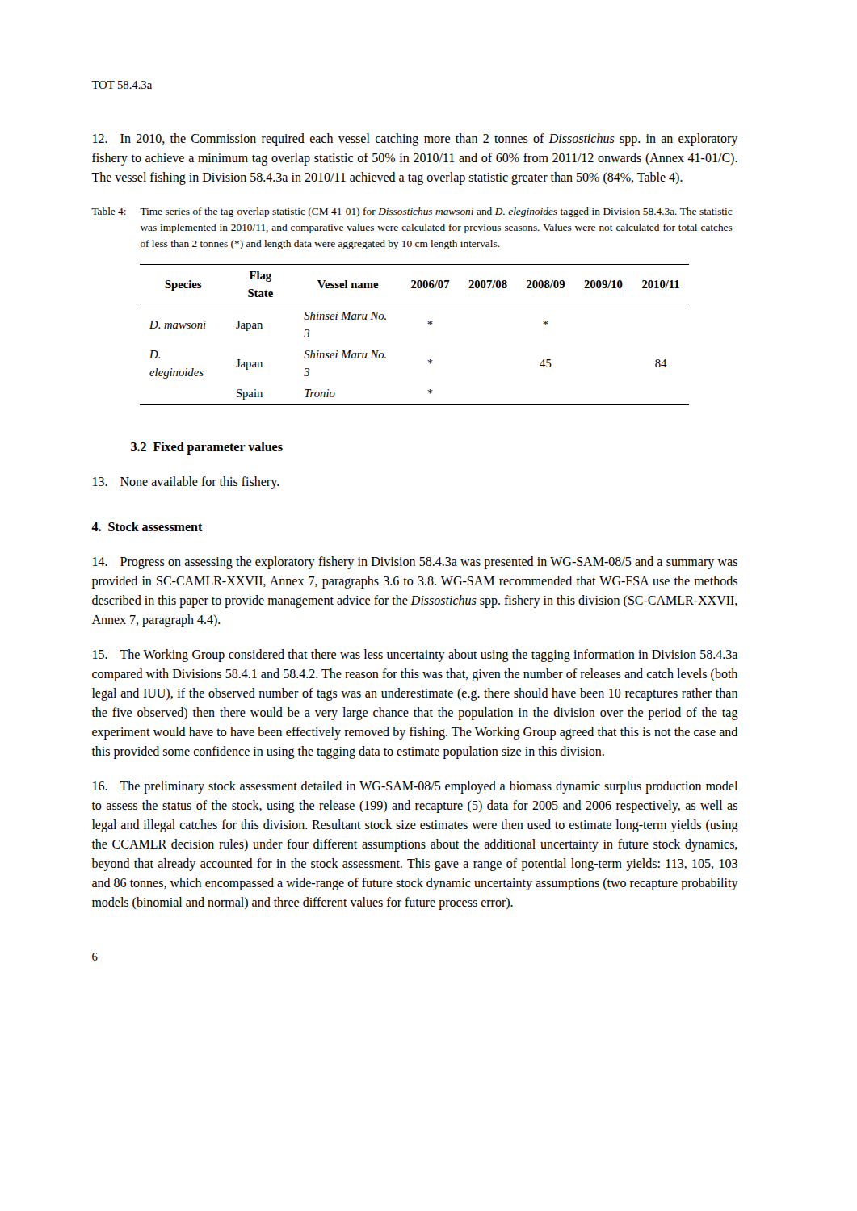TOT 58.4.3a
12. In 2010, the Commission required each vessel catching more than 2 tonnes of Dissostichus spp. in an exploratory fishery to achieve a minimum tag overlap statistic of 50% in 2010/11 and of 60% from 2011/12 onwards (Annex 41-01/C). The vessel fishing in Division 58.4.3a in 2010/11 achieved a tag overlap statistic greater than 50% (84%, Table 4).
Table 4: Time series of the tag-overlap statistic (CM 41-01) for Dissostichus mawsoni and D. eleginoides tagged in Division 58.4.3a. The statistic was implemented in 2010/11, and comparative values were calculated for previous seasons. Values were not calculated for total catches of less than 2 tonnes (*) and length data were aggregated by 10 cm length intervals.
| Species | Flag State | Vessel name | 2006/07 | 2007/08 | 2008/09 | 2009/10 | 2010/11 |
| --- | --- | --- | --- | --- | --- | --- | --- |
| D. mawsoni | Japan | Shinsei Maru No. 3 | * | | * | | |
| D. eleginoides | Japan | Shinsei Maru No. 3 | * | | 45 | | 84 |
| | Spain | Tronio | * | | | | |
3.2 Fixed parameter values
13. None available for this fishery.
4. Stock assessment
14. Progress on assessing the exploratory fishery in Division 58.4.3a was presented in WG-SAM-08/5 and a summary was provided in SC-CAMLR-XXVII, Annex 7, paragraphs 3.6 to 3.8. WG-SAM recommended that WG-FSA use the methods described in this paper to provide management advice for the Dissostichus spp. fishery in this division (SC-CAMLR-XXVII, Annex 7, paragraph 4.4).
15. The Working Group considered that there was less uncertainty about using the tagging information in Division 58.4.3a compared with Divisions 58.4.1 and 58.4.2. The reason for this was that, given the number of releases and catch levels (both legal and IUU), if the observed number of tags was an underestimate (e.g. there should have been 10 recaptures rather than the five observed) then there would be a very large chance that the population in the division over the period of the tag experiment would have to have been effectively removed by fishing. The Working Group agreed that this is not the case and this provided some confidence in using the tagging data to estimate population size in this division.
16. The preliminary stock assessment detailed in WG-SAM-08/5 employed a biomass dynamic surplus production model to assess the status of the stock, using the release (199) and recapture (5) data for 2005 and 2006 respectively, as well as legal and illegal catches for this division. Resultant stock size estimates were then used to estimate long-term yields (using the CCAMLR decision rules) under four different assumptions about the additional uncertainty in future stock dynamics, beyond that already accounted for in the stock assessment. This gave a range of potential long-term yields: 113, 105, 103 and 86 tonnes, which encompassed a wide-range of future stock dynamic uncertainty assumptions (two recapture probability models (binomial and normal) and three different values for future process error).
6